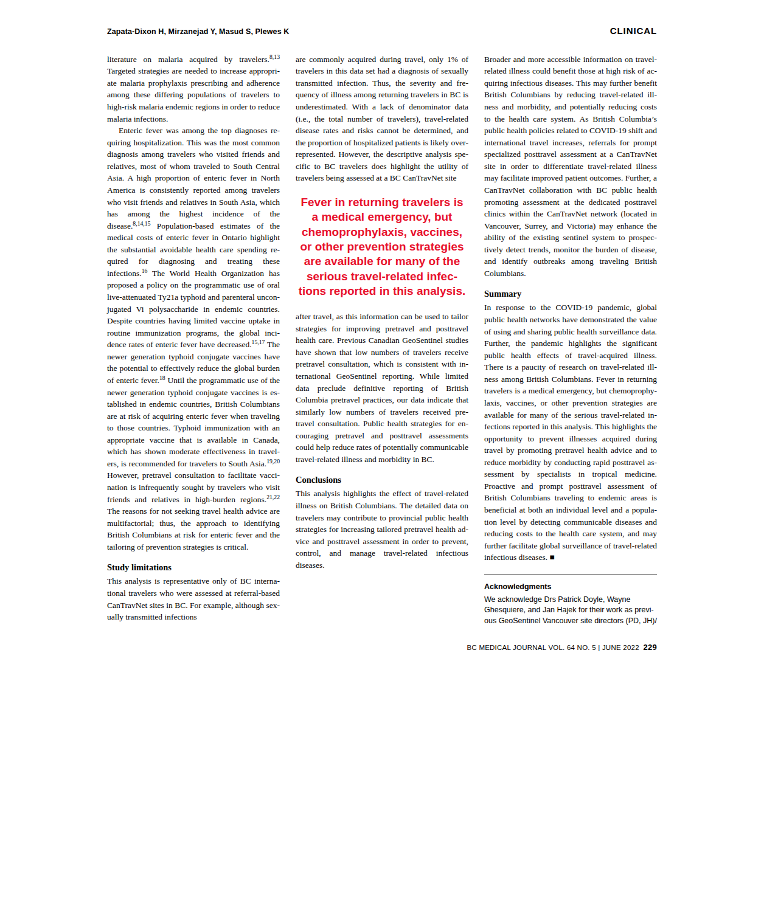Zapata-Dixon H, Mirzanejad Y, Masud S, Plewes K
CLINICAL
literature on malaria acquired by travelers.8,13 Targeted strategies are needed to increase appropriate malaria prophylaxis prescribing and adherence among these differing populations of travelers to high-risk malaria endemic regions in order to reduce malaria infections.
Enteric fever was among the top diagnoses requiring hospitalization. This was the most common diagnosis among travelers who visited friends and relatives, most of whom traveled to South Central Asia. A high proportion of enteric fever in North America is consistently reported among travelers who visit friends and relatives in South Asia, which has among the highest incidence of the disease.8,14,15 Population-based estimates of the medical costs of enteric fever in Ontario highlight the substantial avoidable health care spending required for diagnosing and treating these infections.16 The World Health Organization has proposed a policy on the programmatic use of oral live-attenuated Ty21a typhoid and parenteral unconjugated Vi polysaccharide in endemic countries. Despite countries having limited vaccine uptake in routine immunization programs, the global incidence rates of enteric fever have decreased.15,17 The newer generation typhoid conjugate vaccines have the potential to effectively reduce the global burden of enteric fever.18 Until the programmatic use of the newer generation typhoid conjugate vaccines is established in endemic countries, British Columbians are at risk of acquiring enteric fever when traveling to those countries. Typhoid immunization with an appropriate vaccine that is available in Canada, which has shown moderate effectiveness in travelers, is recommended for travelers to South Asia.19,20 However, pretravel consultation to facilitate vaccination is infrequently sought by travelers who visit friends and relatives in high-burden regions.21,22 The reasons for not seeking travel health advice are multifactorial; thus, the approach to identifying British Columbians at risk for enteric fever and the tailoring of prevention strategies is critical.
Study limitations
This analysis is representative only of BC international travelers who were assessed at referral-based CanTravNet sites in BC. For example, although sexually transmitted infections
are commonly acquired during travel, only 1% of travelers in this data set had a diagnosis of sexually transmitted infection. Thus, the severity and frequency of illness among returning travelers in BC is underestimated. With a lack of denominator data (i.e., the total number of travelers), travel-related disease rates and risks cannot be determined, and the proportion of hospitalized patients is likely overrepresented. However, the descriptive analysis specific to BC travelers does highlight the utility of travelers being assessed at a BC CanTravNet site
Fever in returning travelers is a medical emergency, but chemoprophylaxis, vaccines, or other prevention strategies are available for many of the serious travel-related infections reported in this analysis.
after travel, as this information can be used to tailor strategies for improving pretravel and posttravel health care. Previous Canadian GeoSentinel studies have shown that low numbers of travelers receive pretravel consultation, which is consistent with international GeoSentinel reporting. While limited data preclude definitive reporting of British Columbia pretravel practices, our data indicate that similarly low numbers of travelers received pretravel consultation. Public health strategies for encouraging pretravel and posttravel assessments could help reduce rates of potentially communicable travel-related illness and morbidity in BC.
Conclusions
This analysis highlights the effect of travel-related illness on British Columbians. The detailed data on travelers may contribute to provincial public health strategies for increasing tailored pretravel health advice and posttravel assessment in order to prevent, control, and manage travel-related infectious diseases.
Broader and more accessible information on travel-related illness could benefit those at high risk of acquiring infectious diseases. This may further benefit British Columbians by reducing travel-related illness and morbidity, and potentially reducing costs to the health care system. As British Columbia’s public health policies related to COVID-19 shift and international travel increases, referrals for prompt specialized posttravel assessment at a CanTravNet site in order to differentiate travel-related illness may facilitate improved patient outcomes. Further, a CanTravNet collaboration with BC public health promoting assessment at the dedicated posttravel clinics within the CanTravNet network (located in Vancouver, Surrey, and Victoria) may enhance the ability of the existing sentinel system to prospectively detect trends, monitor the burden of disease, and identify outbreaks among traveling British Columbians.
Summary
In response to the COVID-19 pandemic, global public health networks have demonstrated the value of using and sharing public health surveillance data. Further, the pandemic highlights the significant public health effects of travel-acquired illness. There is a paucity of research on travel-related illness among British Columbians. Fever in returning travelers is a medical emergency, but chemoprophylaxis, vaccines, or other prevention strategies are available for many of the serious travel-related infections reported in this analysis. This highlights the opportunity to prevent illnesses acquired during travel by promoting pretravel health advice and to reduce morbidity by conducting rapid posttravel assessment by specialists in tropical medicine. Proactive and prompt posttravel assessment of British Columbians traveling to endemic areas is beneficial at both an individual level and a population level by detecting communicable diseases and reducing costs to the health care system, and may further facilitate global surveillance of travel-related infectious diseases. ■
Acknowledgments
We acknowledge Drs Patrick Doyle, Wayne Ghesquiere, and Jan Hajek for their work as previous GeoSentinel Vancouver site directors (PD, JH)/
BC MEDICAL JOURNAL VOL. 64 NO. 5 | JUNE 2022 229